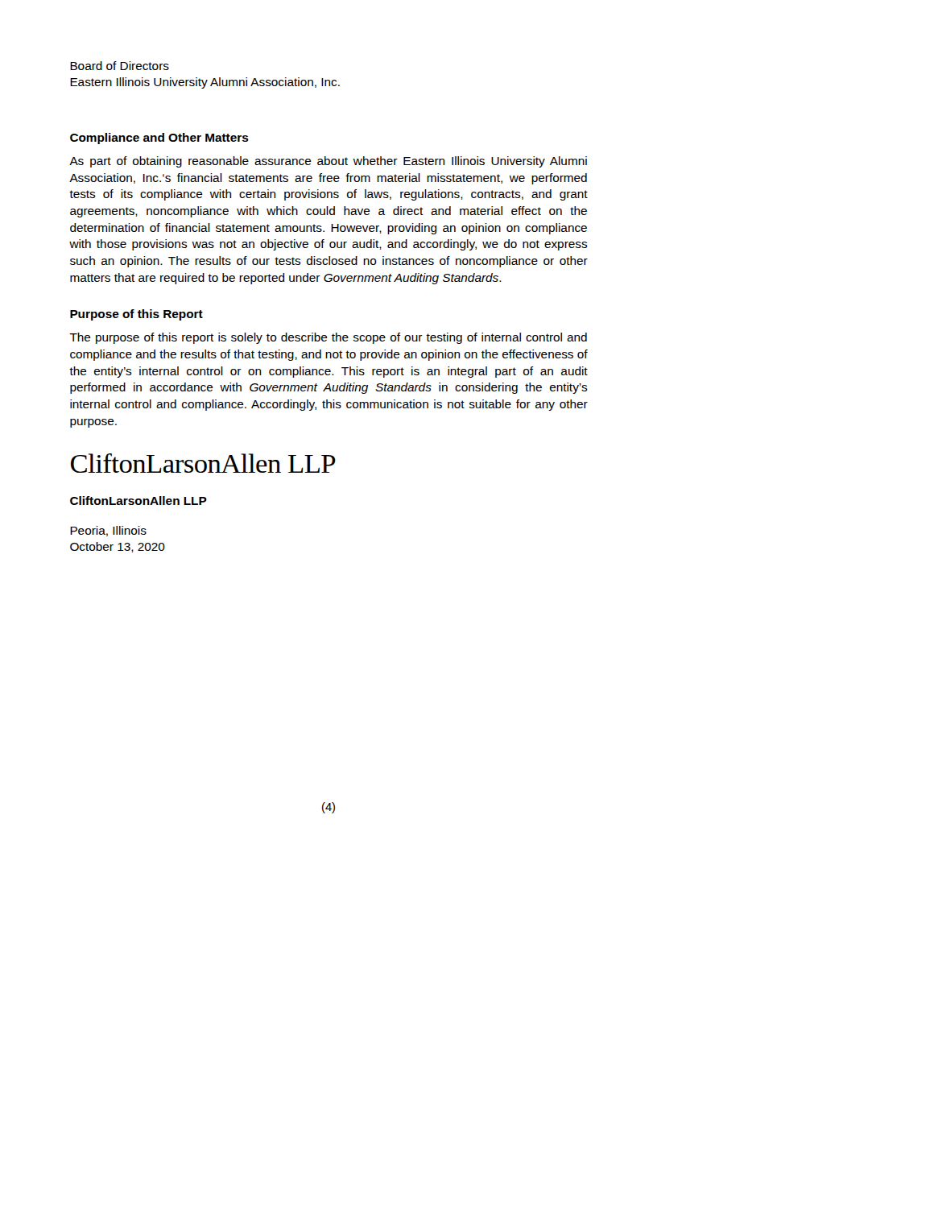Board of Directors
Eastern Illinois University Alumni Association, Inc.
Compliance and Other Matters
As part of obtaining reasonable assurance about whether Eastern Illinois University Alumni Association, Inc.‘s financial statements are free from material misstatement, we performed tests of its compliance with certain provisions of laws, regulations, contracts, and grant agreements, noncompliance with which could have a direct and material effect on the determination of financial statement amounts. However, providing an opinion on compliance with those provisions was not an objective of our audit, and accordingly, we do not express such an opinion. The results of our tests disclosed no instances of noncompliance or other matters that are required to be reported under Government Auditing Standards.
Purpose of this Report
The purpose of this report is solely to describe the scope of our testing of internal control and compliance and the results of that testing, and not to provide an opinion on the effectiveness of the entity’s internal control or on compliance. This report is an integral part of an audit performed in accordance with Government Auditing Standards in considering the entity’s internal control and compliance. Accordingly, this communication is not suitable for any other purpose.
CliftonLarsonAllen LLP
CliftonLarsonAllen LLP
Peoria, Illinois
October 13, 2020
(4)